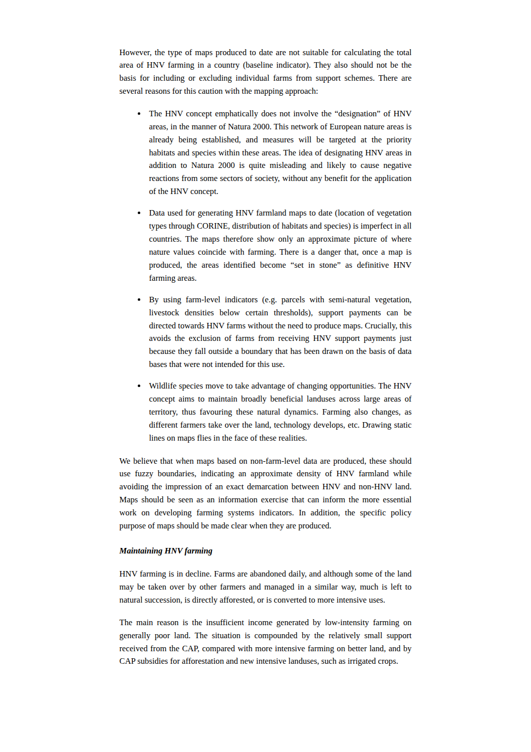However, the type of maps produced to date are not suitable for calculating the total area of HNV farming in a country (baseline indicator). They also should not be the basis for including or excluding individual farms from support schemes. There are several reasons for this caution with the mapping approach:
The HNV concept emphatically does not involve the “designation” of HNV areas, in the manner of Natura 2000. This network of European nature areas is already being established, and measures will be targeted at the priority habitats and species within these areas. The idea of designating HNV areas in addition to Natura 2000 is quite misleading and likely to cause negative reactions from some sectors of society, without any benefit for the application of the HNV concept.
Data used for generating HNV farmland maps to date (location of vegetation types through CORINE, distribution of habitats and species) is imperfect in all countries. The maps therefore show only an approximate picture of where nature values coincide with farming. There is a danger that, once a map is produced, the areas identified become “set in stone” as definitive HNV farming areas.
By using farm-level indicators (e.g. parcels with semi-natural vegetation, livestock densities below certain thresholds), support payments can be directed towards HNV farms without the need to produce maps. Crucially, this avoids the exclusion of farms from receiving HNV support payments just because they fall outside a boundary that has been drawn on the basis of data bases that were not intended for this use.
Wildlife species move to take advantage of changing opportunities. The HNV concept aims to maintain broadly beneficial landuses across large areas of territory, thus favouring these natural dynamics. Farming also changes, as different farmers take over the land, technology develops, etc. Drawing static lines on maps flies in the face of these realities.
We believe that when maps based on non-farm-level data are produced, these should use fuzzy boundaries, indicating an approximate density of HNV farmland while avoiding the impression of an exact demarcation between HNV and non-HNV land. Maps should be seen as an information exercise that can inform the more essential work on developing farming systems indicators. In addition, the specific policy purpose of maps should be made clear when they are produced.
Maintaining HNV farming
HNV farming is in decline. Farms are abandoned daily, and although some of the land may be taken over by other farmers and managed in a similar way, much is left to natural succession, is directly afforested, or is converted to more intensive uses.
The main reason is the insufficient income generated by low-intensity farming on generally poor land. The situation is compounded by the relatively small support received from the CAP, compared with more intensive farming on better land, and by CAP subsidies for afforestation and new intensive landuses, such as irrigated crops.